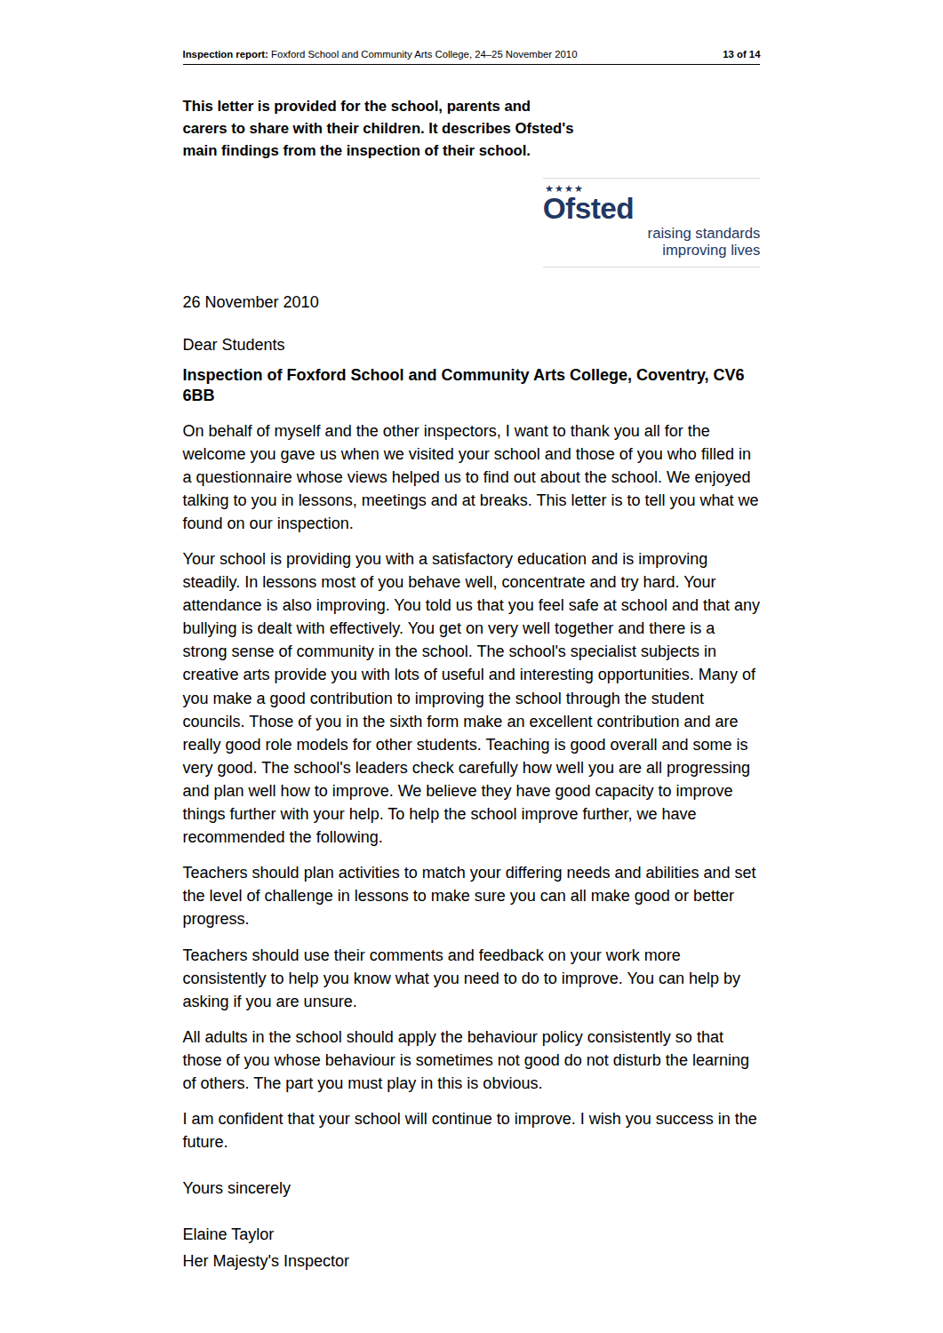Inspection report: Foxford School and Community Arts College, 24–25 November 2010
13 of 14
This letter is provided for the school, parents and
carers to share with their children. It describes Ofsted's
main findings from the inspection of their school.
★★★★
Ofsted
raising standards
improving lives
26 November 2010
Dear Students
Inspection of Foxford School and Community Arts College, Coventry, CV6 6BB
On behalf of myself and the other inspectors, I want to thank you all for the welcome you gave us when we visited your school and those of you who filled in a questionnaire whose views helped us to find out about the school. We enjoyed talking to you in lessons, meetings and at breaks. This letter is to tell you what we found on our inspection.
Your school is providing you with a satisfactory education and is improving steadily. In lessons most of you behave well, concentrate and try hard. Your attendance is also improving. You told us that you feel safe at school and that any bullying is dealt with effectively. You get on very well together and there is a strong sense of community in the school. The school's specialist subjects in creative arts provide you with lots of useful and interesting opportunities. Many of you make a good contribution to improving the school through the student councils. Those of you in the sixth form make an excellent contribution and are really good role models for other students. Teaching is good overall and some is very good. The school's leaders check carefully how well you are all progressing and plan well how to improve. We believe they have good capacity to improve things further with your help. To help the school improve further, we have recommended the following.
Teachers should plan activities to match your differing needs and abilities and set the level of challenge in lessons to make sure you can all make good or better progress.
Teachers should use their comments and feedback on your work more consistently to help you know what you need to do to improve. You can help by asking if you are unsure.
All adults in the school should apply the behaviour policy consistently so that those of you whose behaviour is sometimes not good do not disturb the learning of others. The part you must play in this is obvious.
I am confident that your school will continue to improve. I wish you success in the future.
Yours sincerely
Elaine Taylor
Her Majesty's Inspector